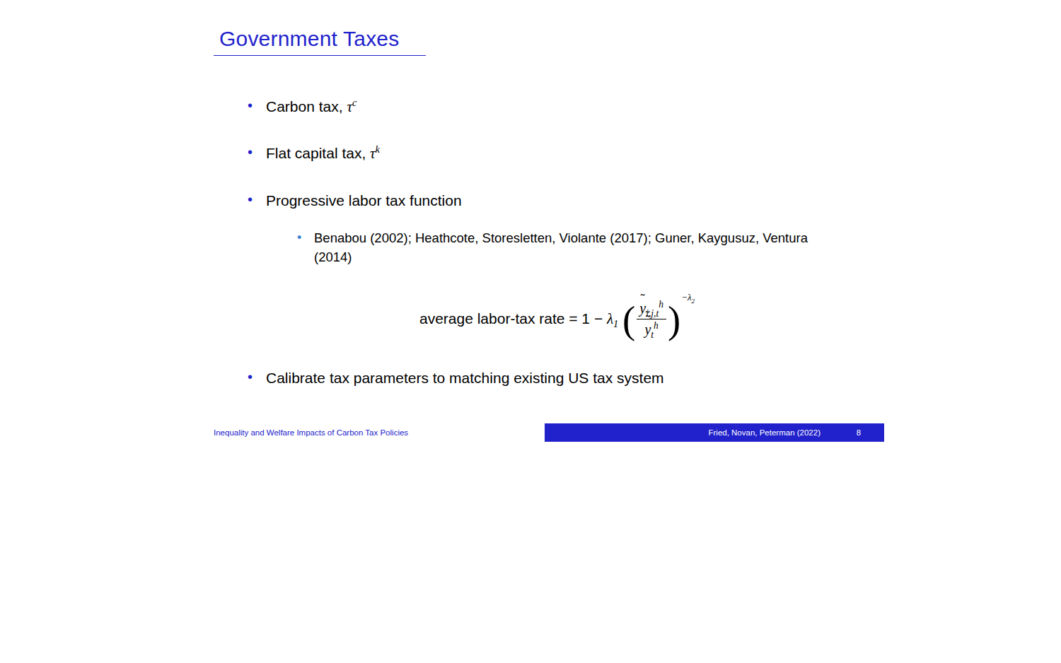Government Taxes
Carbon tax, τc
Flat capital tax, τk
Progressive labor tax function
Benabou (2002); Heathcote, Storesletten, Violante (2017); Guner, Kaygusuz, Ventura (2014)
average labor-tax rate = 1 − λ1 ( ˜y i,j,th ˜˜y th )−λ2
Calibrate tax parameters to matching existing US tax system
Inequality and Welfare Impacts of Carbon Tax Policies
Fried, Novan, Peterman (2022)
8